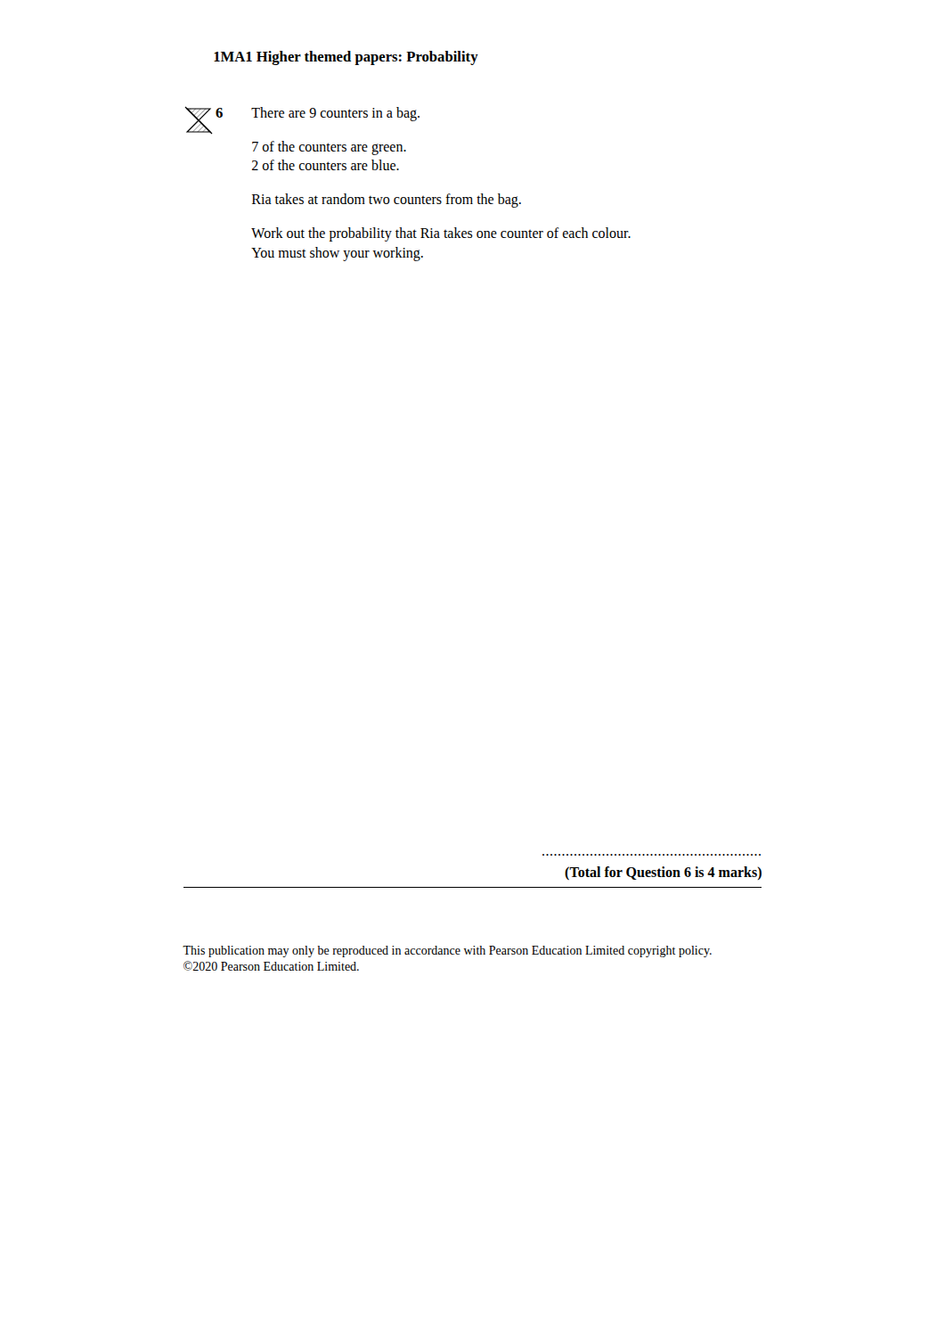1MA1 Higher themed papers: Probability
6
There are 9 counters in a bag.
7 of the counters are green.
2 of the counters are blue.
Ria takes at random two counters from the bag.
Work out the probability that Ria takes one counter of each colour.
You must show your working.
.......................................................
(Total for Question 6 is 4 marks)
This publication may only be reproduced in accordance with Pearson Education Limited copyright policy.
©2020 Pearson Education Limited.